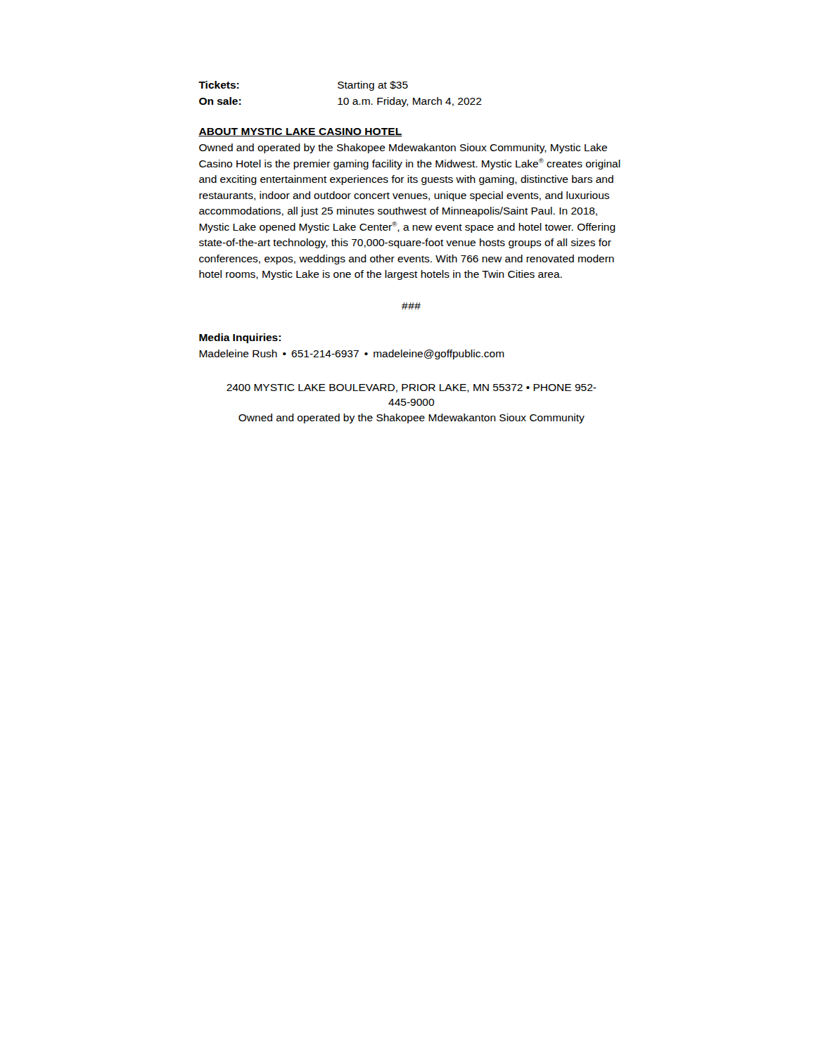Tickets: Starting at $35
On sale: 10 a.m. Friday, March 4, 2022
ABOUT MYSTIC LAKE CASINO HOTEL
Owned and operated by the Shakopee Mdewakanton Sioux Community, Mystic Lake Casino Hotel is the premier gaming facility in the Midwest. Mystic Lake® creates original and exciting entertainment experiences for its guests with gaming, distinctive bars and restaurants, indoor and outdoor concert venues, unique special events, and luxurious accommodations, all just 25 minutes southwest of Minneapolis/Saint Paul. In 2018, Mystic Lake opened Mystic Lake Center®, a new event space and hotel tower. Offering state-of-the-art technology, this 70,000-square-foot venue hosts groups of all sizes for conferences, expos, weddings and other events. With 766 new and renovated modern hotel rooms, Mystic Lake is one of the largest hotels in the Twin Cities area.
###
Media Inquiries:
Madeleine Rush • 651-214-6937 • madeleine@goffpublic.com
2400 MYSTIC LAKE BOULEVARD, PRIOR LAKE, MN 55372 • PHONE 952-445-9000
Owned and operated by the Shakopee Mdewakanton Sioux Community